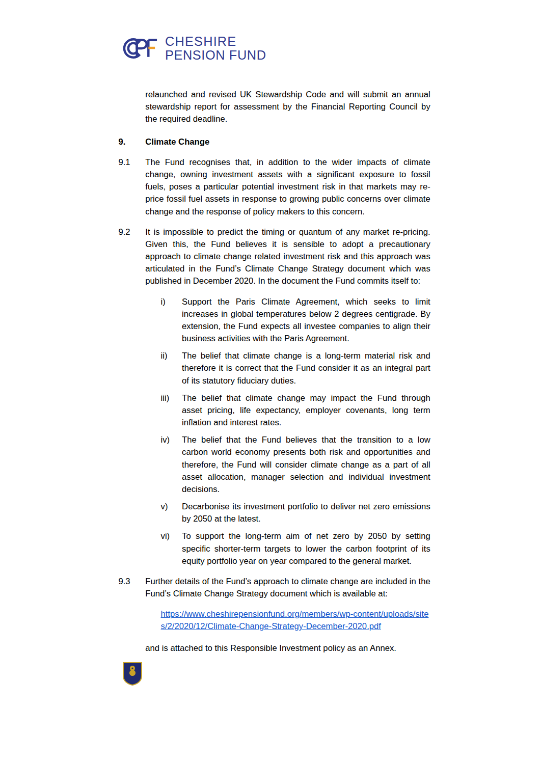CHESHIRE
PENSION FUND
relaunched and revised UK Stewardship Code and will submit an annual stewardship report for assessment by the Financial Reporting Council by the required deadline.
9. Climate Change
9.1
The Fund recognises that, in addition to the wider impacts of climate change, owning investment assets with a significant exposure to fossil fuels, poses a particular potential investment risk in that markets may re-price fossil fuel assets in response to growing public concerns over climate change and the response of policy makers to this concern.
9.2
It is impossible to predict the timing or quantum of any market re-pricing. Given this, the Fund believes it is sensible to adopt a precautionary approach to climate change related investment risk and this approach was articulated in the Fund’s Climate Change Strategy document which was published in December 2020. In the document the Fund commits itself to:
i) Support the Paris Climate Agreement, which seeks to limit increases in global temperatures below 2 degrees centigrade. By extension, the Fund expects all investee companies to align their business activities with the Paris Agreement.
ii) The belief that climate change is a long-term material risk and therefore it is correct that the Fund consider it as an integral part of its statutory fiduciary duties.
iii) The belief that climate change may impact the Fund through asset pricing, life expectancy, employer covenants, long term inflation and interest rates.
iv) The belief that the Fund believes that the transition to a low carbon world economy presents both risk and opportunities and therefore, the Fund will consider climate change as a part of all asset allocation, manager selection and individual investment decisions.
v) Decarbonise its investment portfolio to deliver net zero emissions by 2050 at the latest.
vi) To support the long-term aim of net zero by 2050 by setting specific shorter-term targets to lower the carbon footprint of its equity portfolio year on year compared to the general market.
9.3
Further details of the Fund’s approach to climate change are included in the Fund’s Climate Change Strategy document which is available at:
https://www.cheshirepensionfund.org/members/wp-content/uploads/sites/2/2020/12/Climate-Change-Strategy-December-2020.pdf
and is attached to this Responsible Investment policy as an Annex.